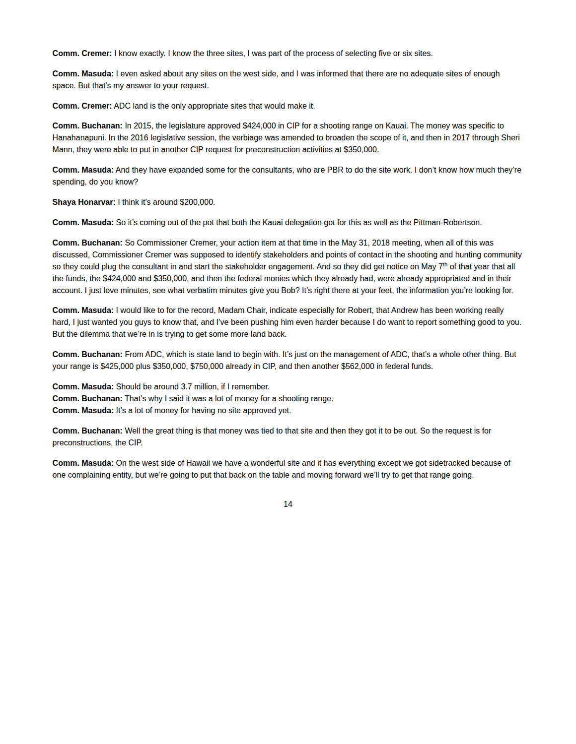Comm. Cremer: I know exactly. I know the three sites, I was part of the process of selecting five or six sites.
Comm. Masuda: I even asked about any sites on the west side, and I was informed that there are no adequate sites of enough space. But that’s my answer to your request.
Comm. Cremer: ADC land is the only appropriate sites that would make it.
Comm. Buchanan: In 2015, the legislature approved $424,000 in CIP for a shooting range on Kauai. The money was specific to Hanahanapuni. In the 2016 legislative session, the verbiage was amended to broaden the scope of it, and then in 2017 through Sheri Mann, they were able to put in another CIP request for preconstruction activities at $350,000.
Comm. Masuda: And they have expanded some for the consultants, who are PBR to do the site work. I don’t know how much they’re spending, do you know?
Shaya Honarvar: I think it’s around $200,000.
Comm. Masuda: So it’s coming out of the pot that both the Kauai delegation got for this as well as the Pittman-Robertson.
Comm. Buchanan: So Commissioner Cremer, your action item at that time in the May 31, 2018 meeting, when all of this was discussed, Commissioner Cremer was supposed to identify stakeholders and points of contact in the shooting and hunting community so they could plug the consultant in and start the stakeholder engagement. And so they did get notice on May 7th of that year that all the funds, the $424,000 and $350,000, and then the federal monies which they already had, were already appropriated and in their account. I just love minutes, see what verbatim minutes give you Bob? It’s right there at your feet, the information you’re looking for.
Comm. Masuda: I would like to for the record, Madam Chair, indicate especially for Robert, that Andrew has been working really hard, I just wanted you guys to know that, and I’ve been pushing him even harder because I do want to report something good to you. But the dilemma that we’re in is trying to get some more land back.
Comm. Buchanan: From ADC, which is state land to begin with. It’s just on the management of ADC, that’s a whole other thing. But your range is $425,000 plus $350,000, $750,000 already in CIP, and then another $562,000 in federal funds.
Comm. Masuda: Should be around 3.7 million, if I remember.
Comm. Buchanan: That’s why I said it was a lot of money for a shooting range.
Comm. Masuda: It’s a lot of money for having no site approved yet.
Comm. Buchanan: Well the great thing is that money was tied to that site and then they got it to be out. So the request is for preconstructions, the CIP.
Comm. Masuda: On the west side of Hawaii we have a wonderful site and it has everything except we got sidetracked because of one complaining entity, but we’re going to put that back on the table and moving forward we’ll try to get that range going.
14